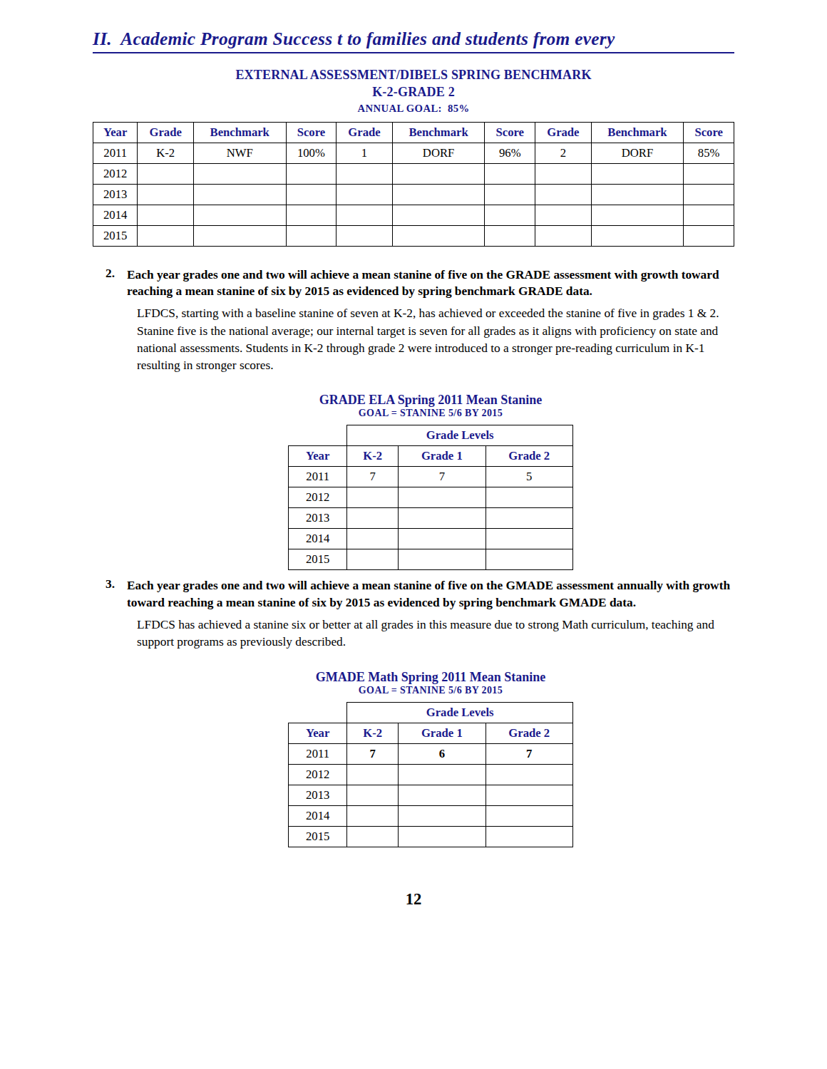II. Academic Program Success t to families and students from every
EXTERNAL ASSESSMENT/DIBELS SPRING BENCHMARK
K-2-GRADE 2
ANNUAL GOAL: 85%
| Year | Grade | Benchmark | Score | Grade | Benchmark | Score | Grade | Benchmark | Score |
| --- | --- | --- | --- | --- | --- | --- | --- | --- | --- |
| 2011 | K-2 | NWF | 100% | 1 | DORF | 96% | 2 | DORF | 85% |
| 2012 | | | | | | | | | |
| 2013 | | | | | | | | | |
| 2014 | | | | | | | | | |
| 2015 | | | | | | | | | |
Each year grades one and two will achieve a mean stanine of five on the GRADE assessment with growth toward reaching a mean stanine of six by 2015 as evidenced by spring benchmark GRADE data.
LFDCS, starting with a baseline stanine of seven at K-2, has achieved or exceeded the stanine of five in grades 1 & 2. Stanine five is the national average; our internal target is seven for all grades as it aligns with proficiency on state and national assessments. Students in K-2 through grade 2 were introduced to a stronger pre-reading curriculum in K-1 resulting in stronger scores.
GRADE ELA Spring 2011 Mean Stanine
GOAL = STANINE 5/6 BY 2015
| | Grade Levels |
| Year | K-2 | Grade 1 | Grade 2 |
| 2011 | 7 | 7 | 5 |
| 2012 | | | |
| 2013 | | | |
| 2014 | | | |
| 2015 | | | |
Each year grades one and two will achieve a mean stanine of five on the GMADE assessment annually with growth toward reaching a mean stanine of six by 2015 as evidenced by spring benchmark GMADE data.
LFDCS has achieved a stanine six or better at all grades in this measure due to strong Math curriculum, teaching and support programs as previously described.
GMADE Math Spring 2011 Mean Stanine
GOAL = STANINE 5/6 BY 2015
| | Grade Levels |
| Year | K-2 | Grade 1 | Grade 2 |
| 2011 | 7 | 6 | 7 |
| 2012 | | | |
| 2013 | | | |
| 2014 | | | |
| 2015 | | | |
12